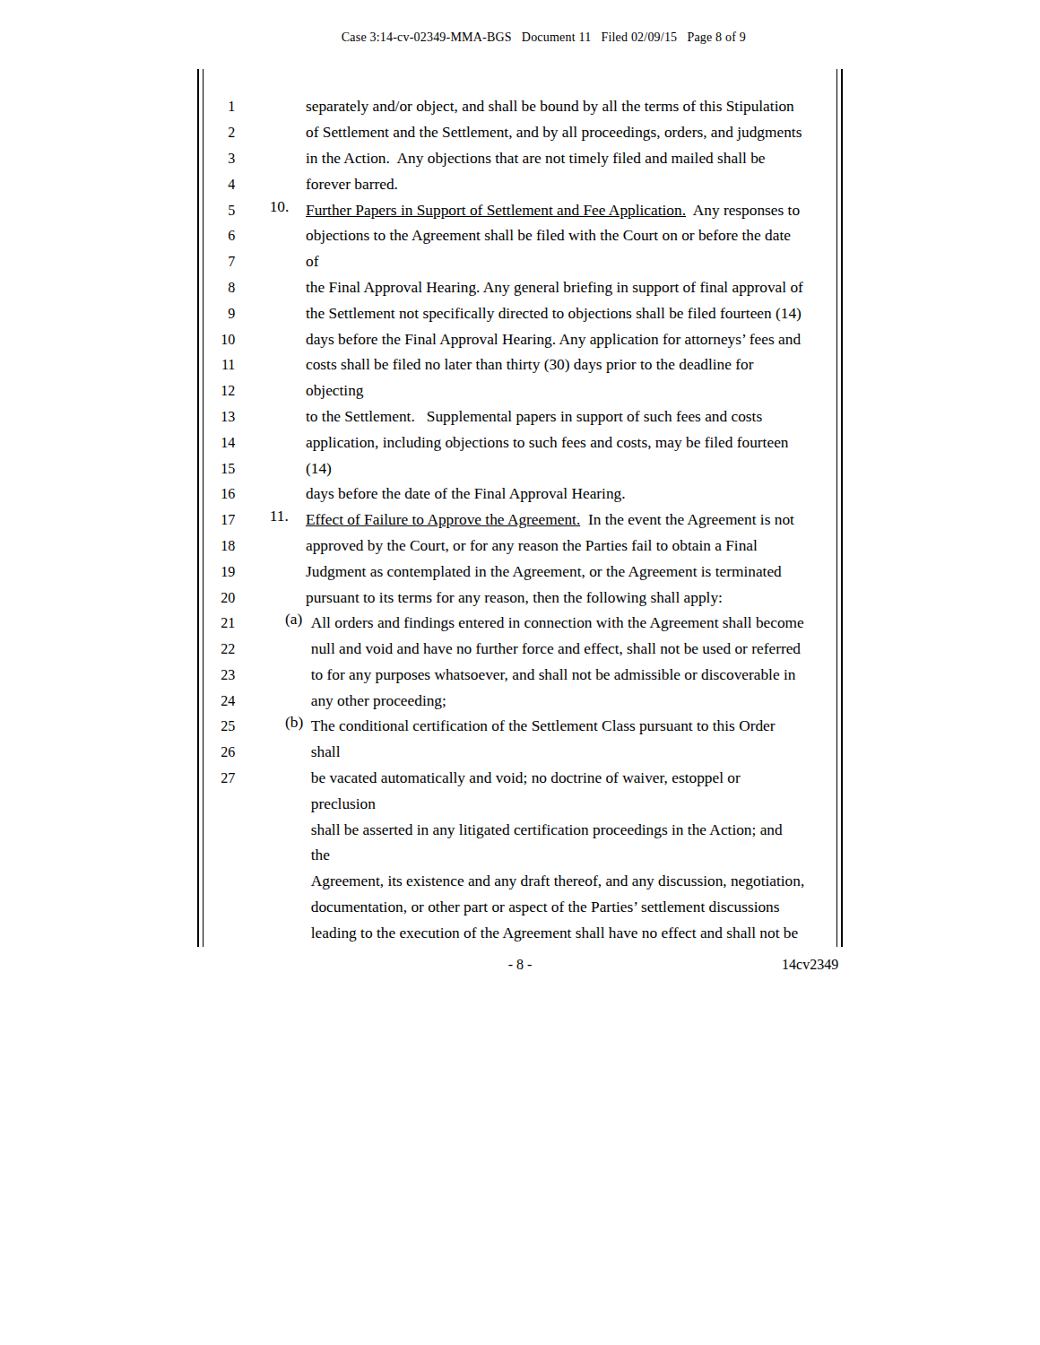Case 3:14-cv-02349-MMA-BGS Document 11 Filed 02/09/15 Page 8 of 9
1
2
3
4
5
6
7
8
9
10
11
12
13
14
15
16
17
18
19
20
21
22
23
24
25
26
27
separately and/or object, and shall be bound by all the terms of this Stipulation
of Settlement and the Settlement, and by all proceedings, orders, and judgments
in the Action. Any objections that are not timely filed and mailed shall be
forever barred.
10.
Further Papers in Support of Settlement and Fee Application. Any responses to
objections to the Agreement shall be filed with the Court on or before the date of
the Final Approval Hearing. Any general briefing in support of final approval of
the Settlement not specifically directed to objections shall be filed fourteen (14)
days before the Final Approval Hearing. Any application for attorneys’ fees and
costs shall be filed no later than thirty (30) days prior to the deadline for objecting
to the Settlement. Supplemental papers in support of such fees and costs
application, including objections to such fees and costs, may be filed fourteen (14)
days before the date of the Final Approval Hearing.
11.
Effect of Failure to Approve the Agreement. In the event the Agreement is not
approved by the Court, or for any reason the Parties fail to obtain a Final
Judgment as contemplated in the Agreement, or the Agreement is terminated
pursuant to its terms for any reason, then the following shall apply:
(a)
All orders and findings entered in connection with the Agreement shall become
null and void and have no further force and effect, shall not be used or referred
to for any purposes whatsoever, and shall not be admissible or discoverable in
any other proceeding;
(b)
The conditional certification of the Settlement Class pursuant to this Order shall
be vacated automatically and void; no doctrine of waiver, estoppel or preclusion
shall be asserted in any litigated certification proceedings in the Action; and the
Agreement, its existence and any draft thereof, and any discussion, negotiation,
documentation, or other part or aspect of the Parties’ settlement discussions
leading to the execution of the Agreement shall have no effect and shall not be
- 8 -
14cv2349